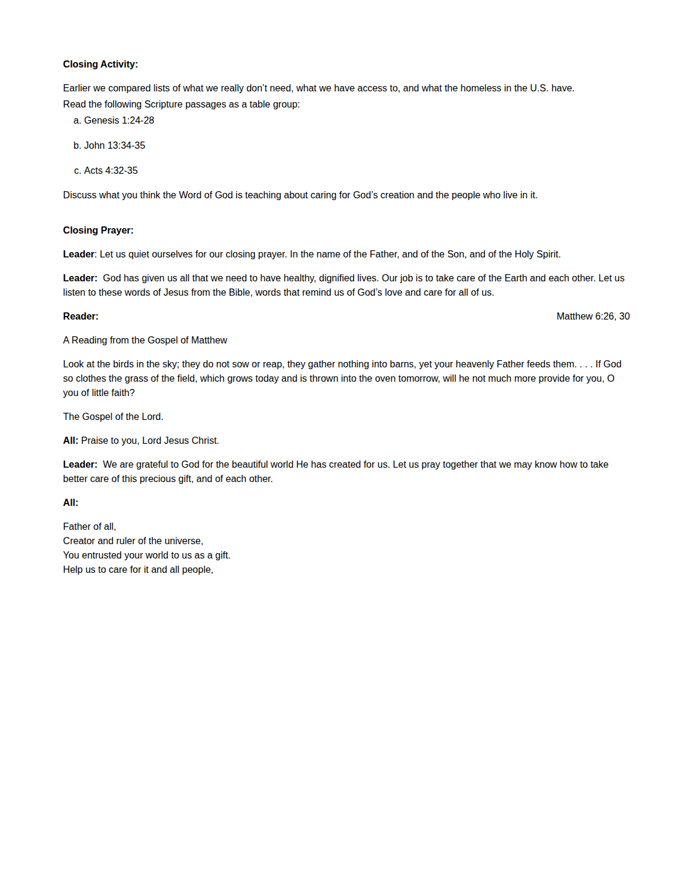Closing Activity:
Earlier we compared lists of what we really don’t need, what we have access to, and what the homeless in the U.S. have.
Read the following Scripture passages as a table group:
Genesis 1:24-28
John 13:34-35
Acts 4:32-35
Discuss what you think the Word of God is teaching about caring for God’s creation and the people who live in it.
Closing Prayer:
Leader: Let us quiet ourselves for our closing prayer. In the name of the Father, and of the Son, and of the Holy Spirit.
Leader: God has given us all that we need to have healthy, dignified lives. Our job is to take care of the Earth and each other. Let us listen to these words of Jesus from the Bible, words that remind us of God’s love and care for all of us.
Reader: Matthew 6:26, 30
A Reading from the Gospel of Matthew
Look at the birds in the sky; they do not sow or reap, they gather nothing into barns, yet your heavenly Father feeds them. . . . If God so clothes the grass of the field, which grows today and is thrown into the oven tomorrow, will he not much more provide for you, O you of little faith?
The Gospel of the Lord.
All: Praise to you, Lord Jesus Christ.
Leader: We are grateful to God for the beautiful world He has created for us. Let us pray together that we may know how to take better care of this precious gift, and of each other.
All:
Father of all,
Creator and ruler of the universe,
You entrusted your world to us as a gift.
Help us to care for it and all people,